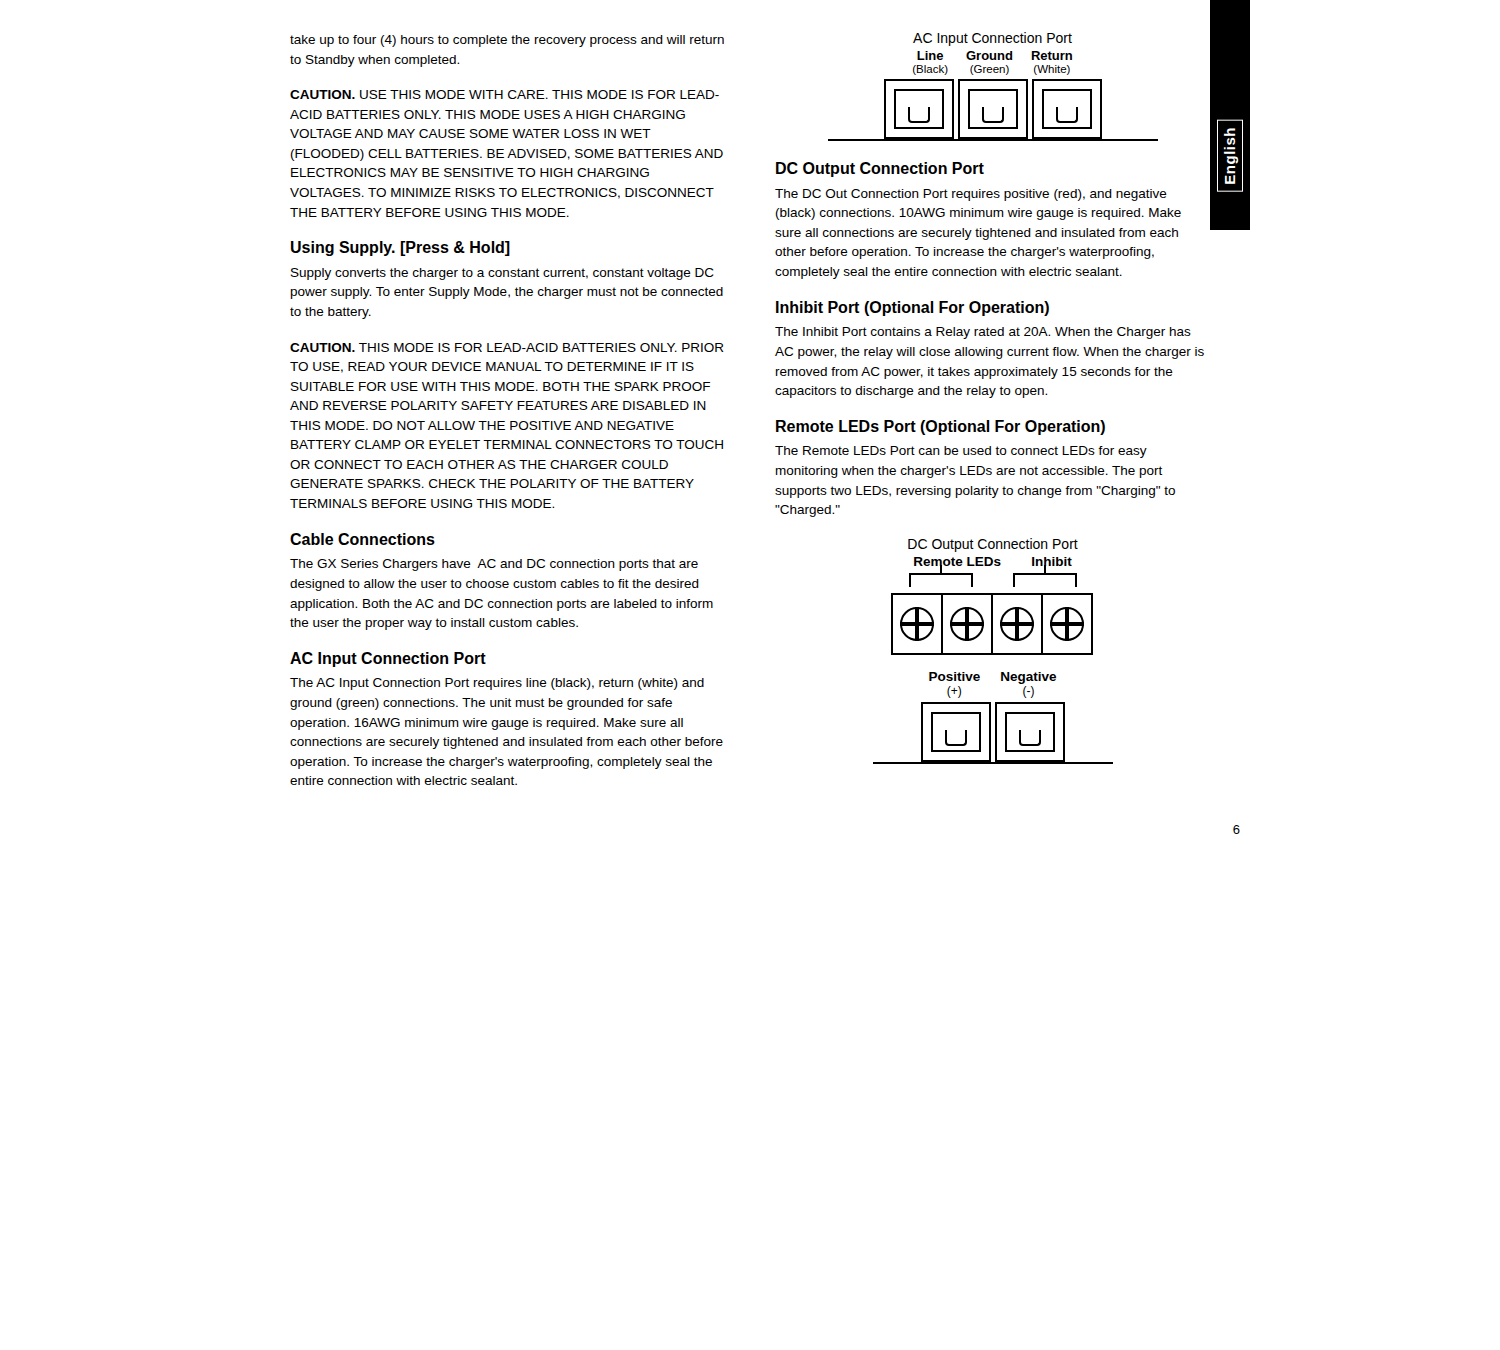English
take up to four (4) hours to complete the recovery process and will return to Standby when completed.
CAUTION. Use this mode with care. This mode is for lead-acid batteries only. This mode uses a high charging voltage and may cause some water loss in wet (flooded) cell batteries. Be advised, some batteries and electronics may be sensitive to high charging voltages. To minimize risks to electronics, disconnect the battery before using this mode.
Using Supply. [Press & Hold]
Supply converts the charger to a constant current, constant voltage DC power supply. To enter Supply Mode, the charger must not be connected to the battery.
CAUTION. This mode is for lead-acid batteries only. Prior to use, read your device manual to determine if it is suitable for use with this mode. Both the spark proof and reverse polarity safety features are disabled in this mode. Do not allow the positive and negative battery clamp or eyelet terminal connectors to touch or connect to each other as the charger could generate sparks. Check the polarity of the battery terminals before using this mode.
Cable Connections
The GX Series Chargers have AC and DC connection ports that are designed to allow the user to choose custom cables to fit the desired application. Both the AC and DC connection ports are labeled to inform the user the proper way to install custom cables.
AC Input Connection Port
The AC Input Connection Port requires line (black), return (white) and ground (green) connections. The unit must be grounded for safe operation. 16AWG minimum wire gauge is required. Make sure all connections are securely tightened and insulated from each other before operation. To increase the charger's waterproofing, completely seal the entire connection with electric sealant.
AC Input Connection Port
Line(Black)
Ground(Green)
Return(White)
DC Output Connection Port
The DC Out Connection Port requires positive (red), and negative (black) connections. 10AWG minimum wire gauge is required. Make sure all connections are securely tightened and insulated from each other before operation. To increase the charger's waterproofing, completely seal the entire connection with electric sealant.
Inhibit Port (Optional For Operation)
The Inhibit Port contains a Relay rated at 20A. When the Charger has AC power, the relay will close allowing current flow. When the charger is removed from AC power, it takes approximately 15 seconds for the capacitors to discharge and the relay to open.
Remote LEDs Port (Optional For Operation)
The Remote LEDs Port can be used to connect LEDs for easy monitoring when the charger's LEDs are not accessible. The port supports two LEDs, reversing polarity to change from "Charging" to "Charged."
DC Output Connection Port
Remote LEDs
Inhibit
Positive(+)
Negative(-)
6